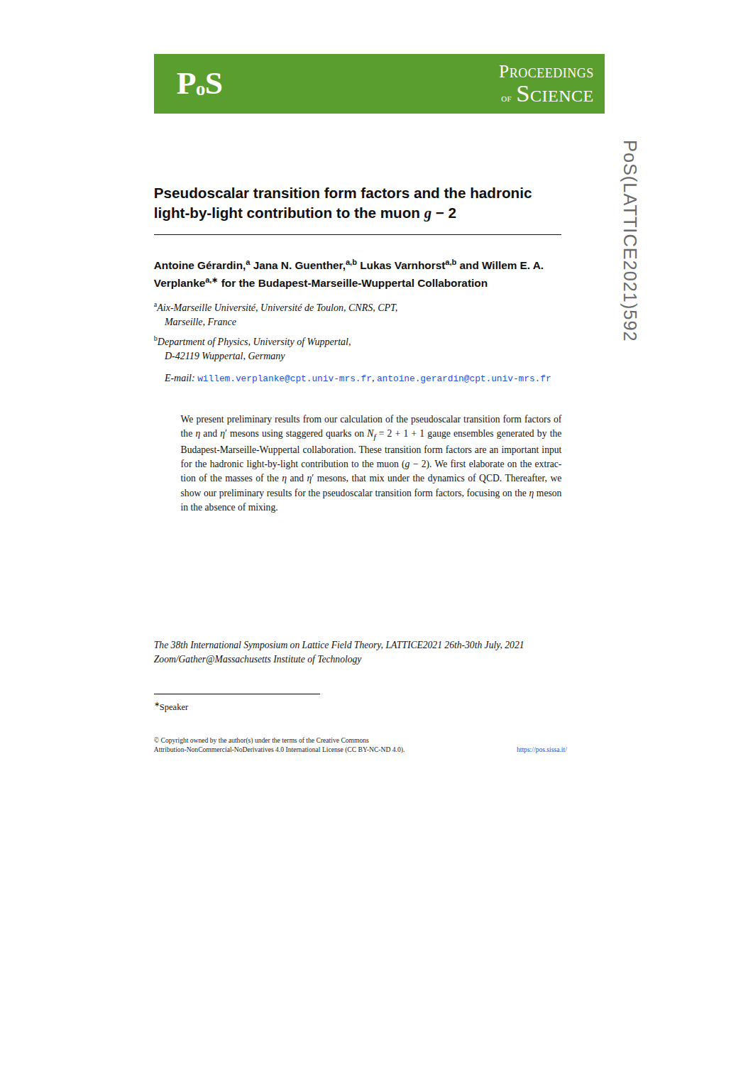Po S
Proceedings
of Science
PoS(LATTICE2021)592
Pseudoscalar transition form factors and the hadronic light-by-light contribution to the muon g − 2
Antoine Gérardin,a Jana N. Guenther,a,b Lukas Varnhorsta,b and Willem E. A. Verplankea,∗ for the Budapest-Marseille-Wuppertal Collaboration
aAix-Marseille Université, Université de Toulon, CNRS, CPT,
Marseille, France
bDepartment of Physics, University of Wuppertal,
D-42119 Wuppertal, Germany
E-mail: willem.verplanke@cpt.univ-mrs.fr, antoine.gerardin@cpt.univ-mrs.fr
We present preliminary results from our calculation of the pseudoscalar transition form factors of the η and η′ mesons using staggered quarks on Nf = 2 + 1 + 1 gauge ensembles generated by the Budapest-Marseille-Wuppertal collaboration. These transition form factors are an important input for the hadronic light-by-light contribution to the muon (g − 2). We first elaborate on the extraction of the masses of the η and η′ mesons, that mix under the dynamics of QCD. Thereafter, we show our preliminary results for the pseudoscalar transition form factors, focusing on the η meson in the absence of mixing.
The 38th International Symposium on Lattice Field Theory, LATTICE2021 26th-30th July, 2021
Zoom/Gather@Massachusetts Institute of Technology
∗Speaker
© Copyright owned by the author(s) under the terms of the Creative Commons
Attribution-NonCommercial-NoDerivatives 4.0 International License (CC BY-NC-ND 4.0).
https://pos.sissa.it/